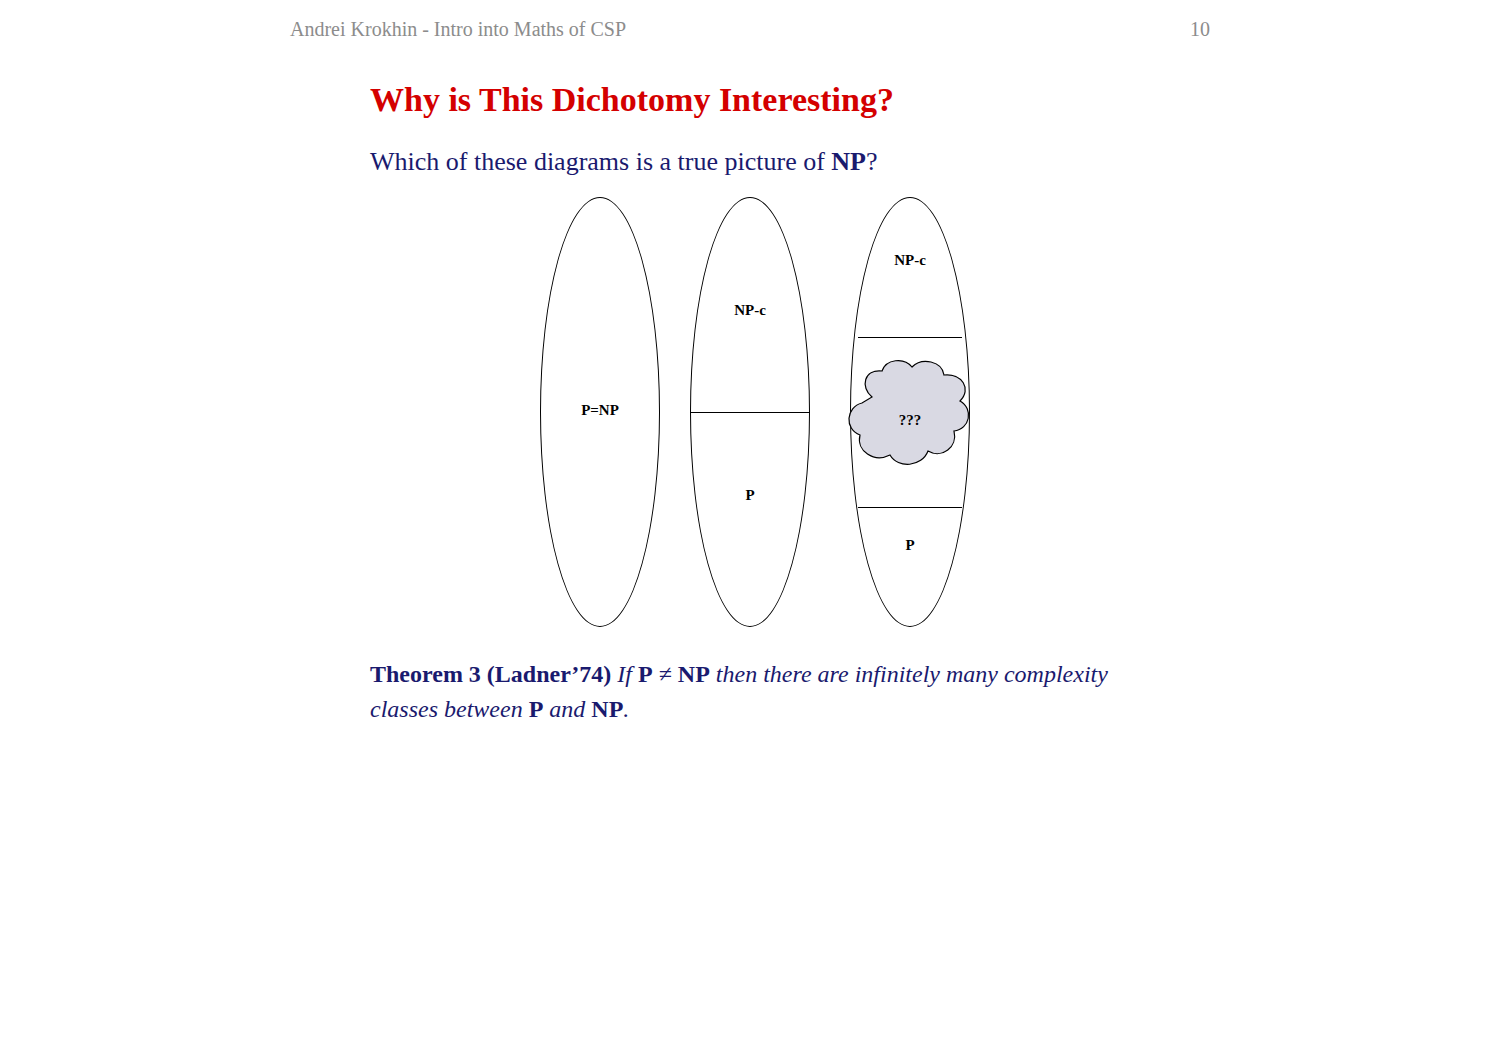Andrei Krokhin - Intro into Maths of CSP 10
Why is This Dichotomy Interesting?
Which of these diagrams is a true picture of NP?
P=NP
NP-c
P
NP-c
P
???
Theorem 3 (Ladner’74) If P ≠ NP then there are infinitely many complexity classes between P and NP.